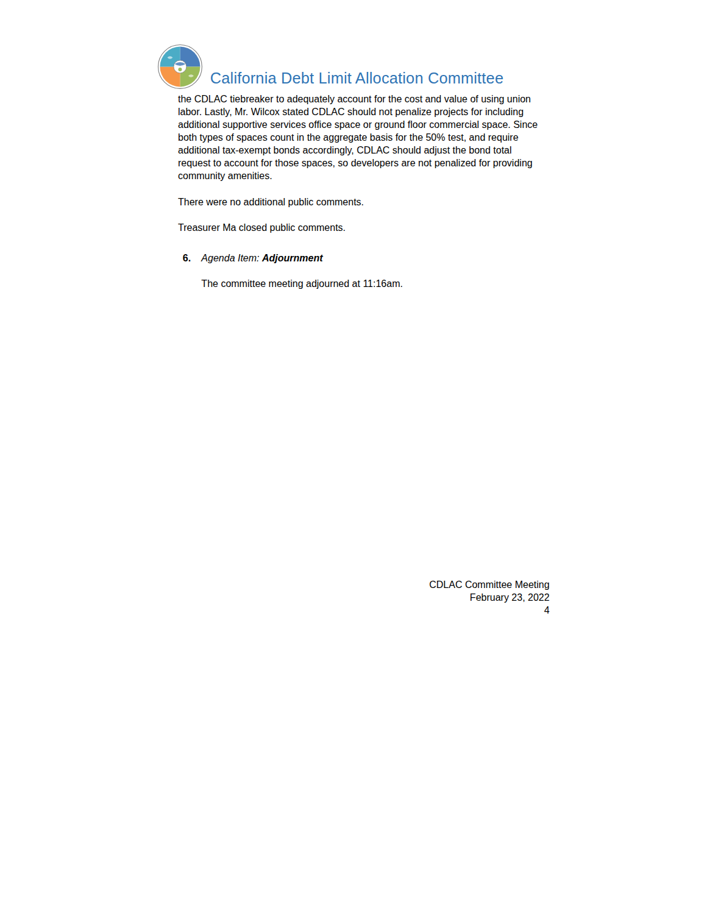California Debt Limit Allocation Committee
the CDLAC tiebreaker to adequately account for the cost and value of using union labor. Lastly, Mr. Wilcox stated CDLAC should not penalize projects for including additional supportive services office space or ground floor commercial space. Since both types of spaces count in the aggregate basis for the 50% test, and require additional tax-exempt bonds accordingly, CDLAC should adjust the bond total request to account for those spaces, so developers are not penalized for providing community amenities.
There were no additional public comments.
Treasurer Ma closed public comments.
6.
Agenda Item: Adjournment
The committee meeting adjourned at 11:16am.
CDLAC Committee Meeting
February 23, 2022
4